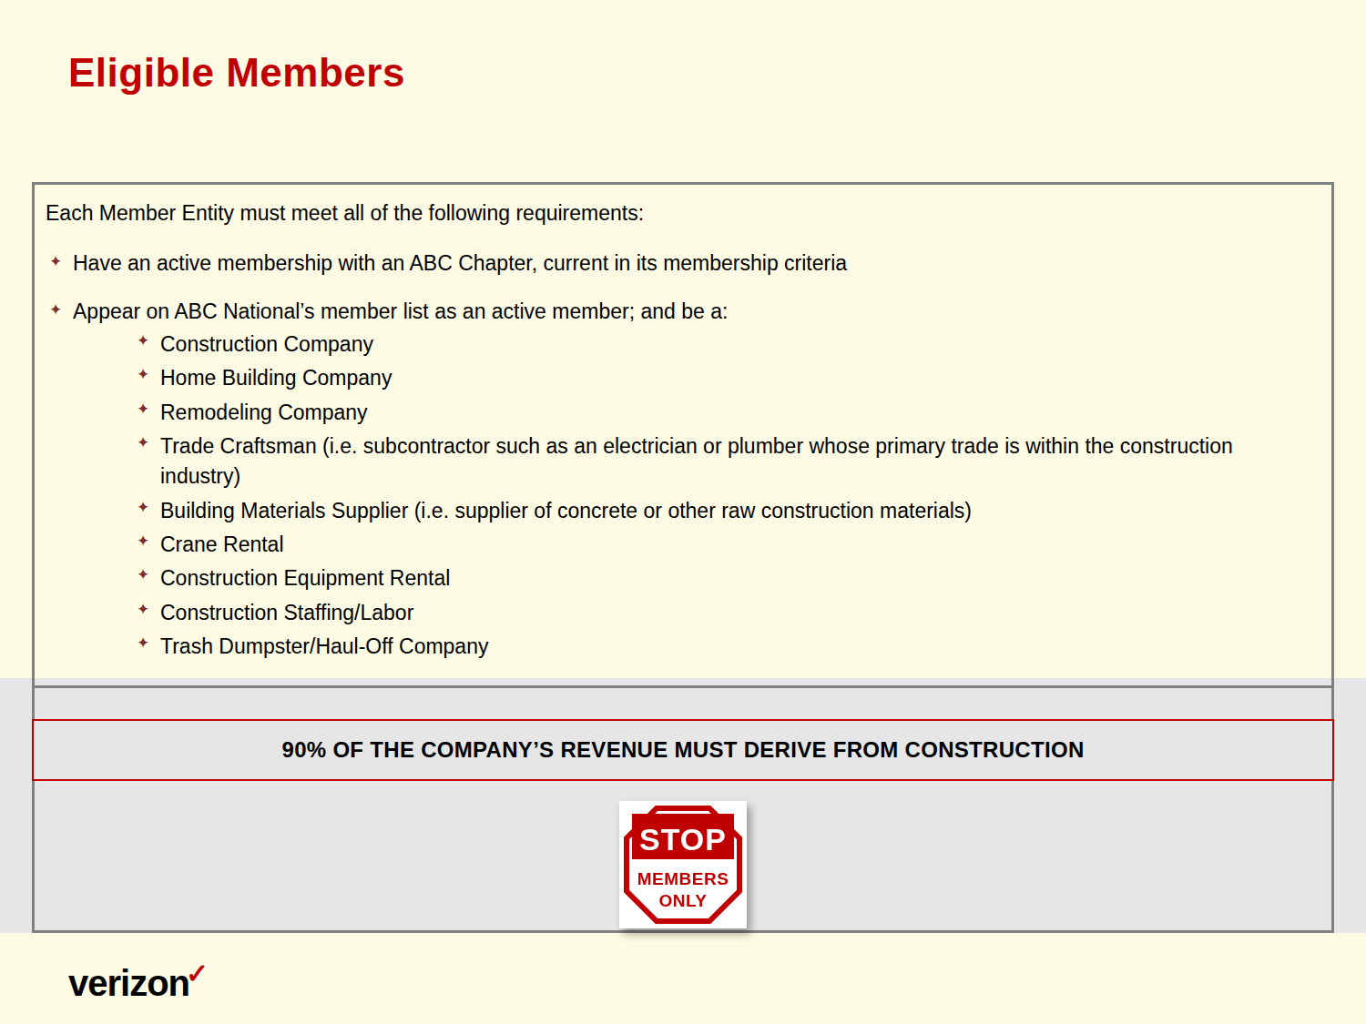Eligible Members
Each Member Entity must meet all of the following requirements:
Have an active membership with an ABC Chapter, current in its membership criteria
Appear on ABC National’s member list as an active member; and be a:
Construction Company
Home Building Company
Remodeling Company
Trade Craftsman (i.e. subcontractor such as an electrician or plumber whose primary trade is within the construction industry)
Building Materials Supplier (i.e. supplier of concrete or other raw construction materials)
Crane Rental
Construction Equipment Rental
Construction Staffing/Labor
Trash Dumpster/Haul-Off Company
90% OF THE COMPANY’S REVENUE MUST DERIVE FROM CONSTRUCTION
STOP MEMBERS ONLY
verizon✓